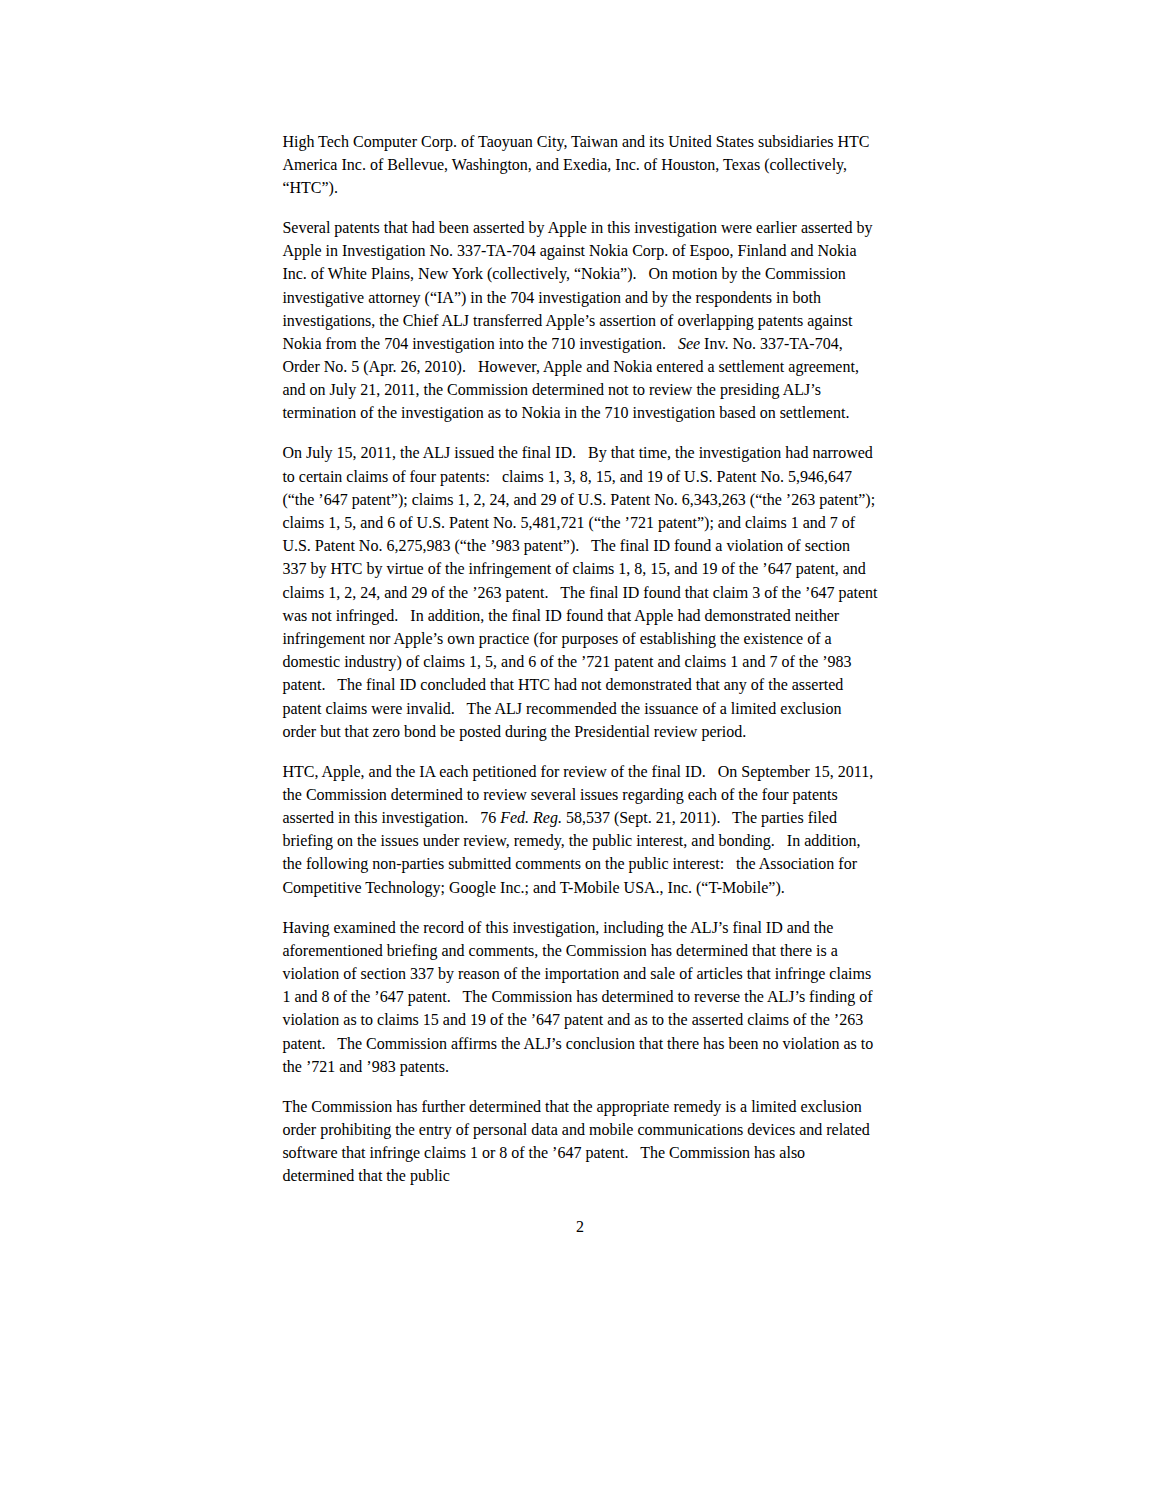High Tech Computer Corp. of Taoyuan City, Taiwan and its United States subsidiaries HTC America Inc. of Bellevue, Washington, and Exedia, Inc. of Houston, Texas (collectively, “HTC”).
Several patents that had been asserted by Apple in this investigation were earlier asserted by Apple in Investigation No. 337-TA-704 against Nokia Corp. of Espoo, Finland and Nokia Inc. of White Plains, New York (collectively, “Nokia”). On motion by the Commission investigative attorney (“IA”) in the 704 investigation and by the respondents in both investigations, the Chief ALJ transferred Apple’s assertion of overlapping patents against Nokia from the 704 investigation into the 710 investigation. See Inv. No. 337-TA-704, Order No. 5 (Apr. 26, 2010). However, Apple and Nokia entered a settlement agreement, and on July 21, 2011, the Commission determined not to review the presiding ALJ’s termination of the investigation as to Nokia in the 710 investigation based on settlement.
On July 15, 2011, the ALJ issued the final ID. By that time, the investigation had narrowed to certain claims of four patents: claims 1, 3, 8, 15, and 19 of U.S. Patent No. 5,946,647 (“the ’647 patent”); claims 1, 2, 24, and 29 of U.S. Patent No. 6,343,263 (“the ’263 patent”); claims 1, 5, and 6 of U.S. Patent No. 5,481,721 (“the ’721 patent”); and claims 1 and 7 of U.S. Patent No. 6,275,983 (“the ’983 patent”). The final ID found a violation of section 337 by HTC by virtue of the infringement of claims 1, 8, 15, and 19 of the ’647 patent, and claims 1, 2, 24, and 29 of the ’263 patent. The final ID found that claim 3 of the ’647 patent was not infringed. In addition, the final ID found that Apple had demonstrated neither infringement nor Apple’s own practice (for purposes of establishing the existence of a domestic industry) of claims 1, 5, and 6 of the ’721 patent and claims 1 and 7 of the ’983 patent. The final ID concluded that HTC had not demonstrated that any of the asserted patent claims were invalid. The ALJ recommended the issuance of a limited exclusion order but that zero bond be posted during the Presidential review period.
HTC, Apple, and the IA each petitioned for review of the final ID. On September 15, 2011, the Commission determined to review several issues regarding each of the four patents asserted in this investigation. 76 Fed. Reg. 58,537 (Sept. 21, 2011). The parties filed briefing on the issues under review, remedy, the public interest, and bonding. In addition, the following non-parties submitted comments on the public interest: the Association for Competitive Technology; Google Inc.; and T-Mobile USA., Inc. (“T-Mobile”).
Having examined the record of this investigation, including the ALJ’s final ID and the aforementioned briefing and comments, the Commission has determined that there is a violation of section 337 by reason of the importation and sale of articles that infringe claims 1 and 8 of the ’647 patent. The Commission has determined to reverse the ALJ’s finding of violation as to claims 15 and 19 of the ’647 patent and as to the asserted claims of the ’263 patent. The Commission affirms the ALJ’s conclusion that there has been no violation as to the ’721 and ’983 patents.
The Commission has further determined that the appropriate remedy is a limited exclusion order prohibiting the entry of personal data and mobile communications devices and related software that infringe claims 1 or 8 of the ’647 patent. The Commission has also determined that the public
2